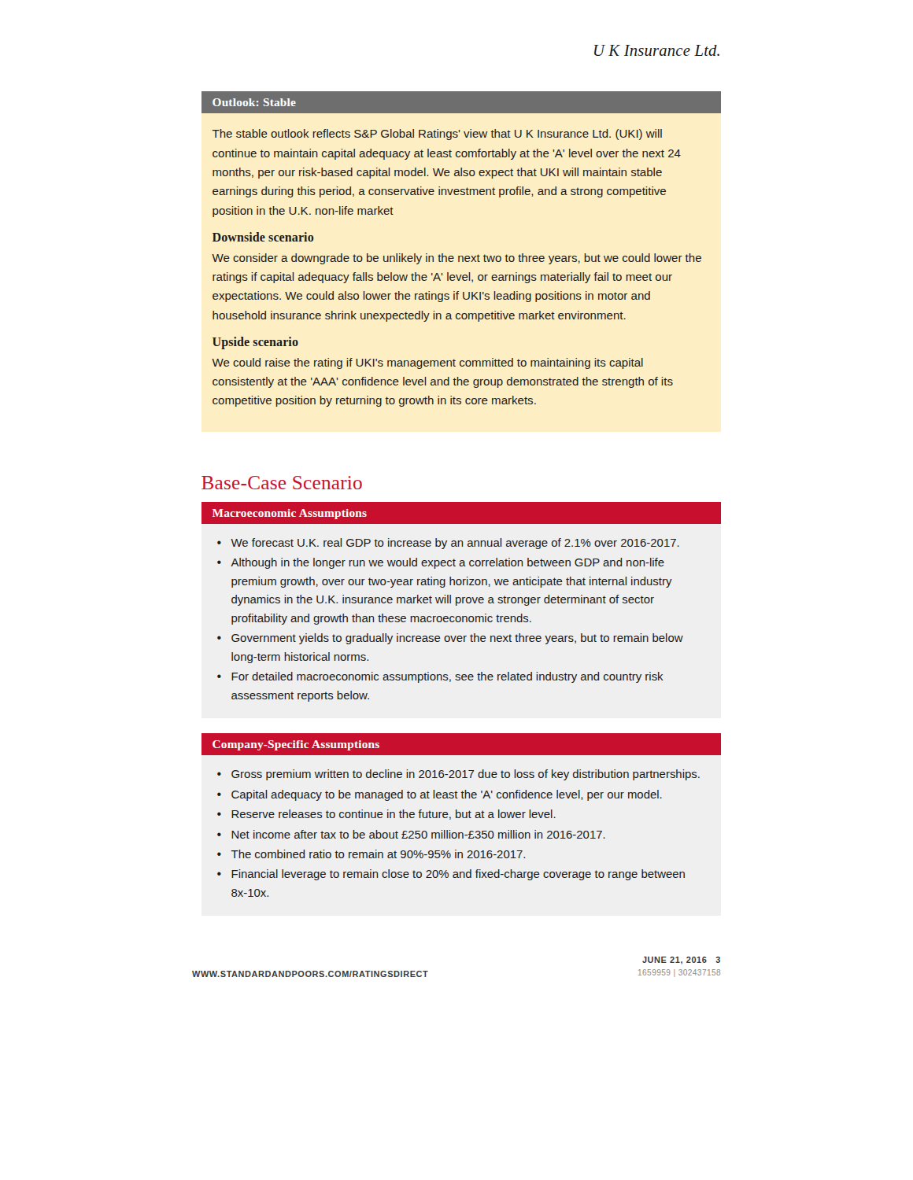U K Insurance Ltd.
Outlook: Stable
The stable outlook reflects S&P Global Ratings' view that U K Insurance Ltd. (UKI) will continue to maintain capital adequacy at least comfortably at the 'A' level over the next 24 months, per our risk-based capital model. We also expect that UKI will maintain stable earnings during this period, a conservative investment profile, and a strong competitive position in the U.K. non-life market
Downside scenario
We consider a downgrade to be unlikely in the next two to three years, but we could lower the ratings if capital adequacy falls below the 'A' level, or earnings materially fail to meet our expectations. We could also lower the ratings if UKI's leading positions in motor and household insurance shrink unexpectedly in a competitive market environment.
Upside scenario
We could raise the rating if UKI's management committed to maintaining its capital consistently at the 'AAA' confidence level and the group demonstrated the strength of its competitive position by returning to growth in its core markets.
Base-Case Scenario
Macroeconomic Assumptions
We forecast U.K. real GDP to increase by an annual average of 2.1% over 2016-2017.
Although in the longer run we would expect a correlation between GDP and non-life premium growth, over our two-year rating horizon, we anticipate that internal industry dynamics in the U.K. insurance market will prove a stronger determinant of sector profitability and growth than these macroeconomic trends.
Government yields to gradually increase over the next three years, but to remain below long-term historical norms.
For detailed macroeconomic assumptions, see the related industry and country risk assessment reports below.
Company-Specific Assumptions
Gross premium written to decline in 2016-2017 due to loss of key distribution partnerships.
Capital adequacy to be managed to at least the 'A' confidence level, per our model.
Reserve releases to continue in the future, but at a lower level.
Net income after tax to be about £250 million-£350 million in 2016-2017.
The combined ratio to remain at 90%-95% in 2016-2017.
Financial leverage to remain close to 20% and fixed-charge coverage to range between 8x-10x.
WWW.STANDARDANDPOORS.COM/RATINGSDIRECT
JUNE 21, 2016 3
1659959 | 302437158